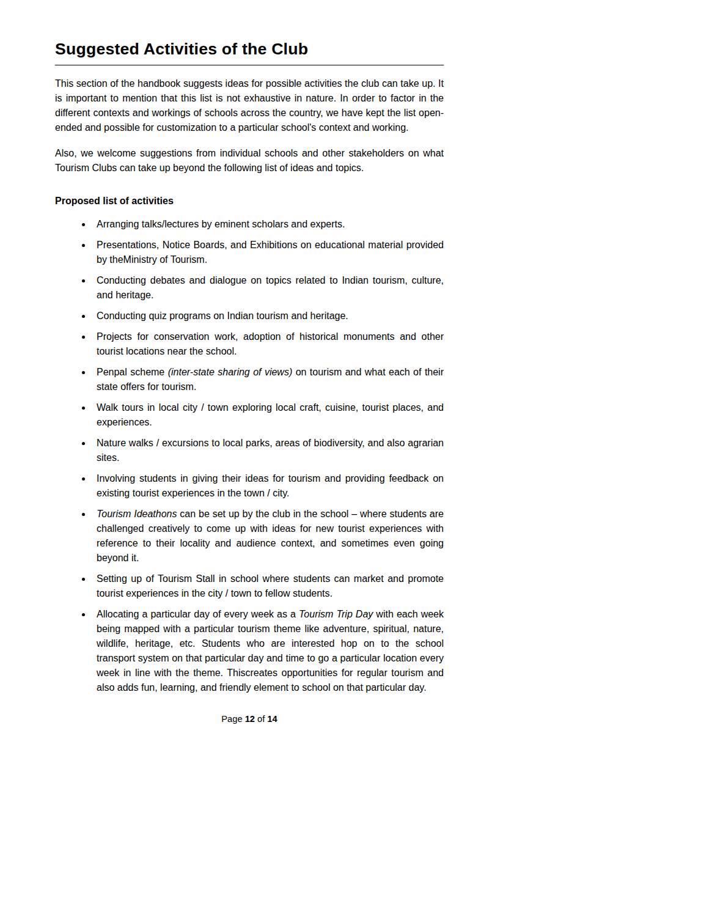Suggested Activities of the Club
This section of the handbook suggests ideas for possible activities the club can take up. It is important to mention that this list is not exhaustive in nature. In order to factor in the different contexts and workings of schools across the country, we have kept the list open-ended and possible for customization to a particular school's context and working.
Also, we welcome suggestions from individual schools and other stakeholders on what Tourism Clubs can take up beyond the following list of ideas and topics.
Proposed list of activities
Arranging talks/lectures by eminent scholars and experts.
Presentations, Notice Boards, and Exhibitions on educational material provided by theMinistry of Tourism.
Conducting debates and dialogue on topics related to Indian tourism, culture, and heritage.
Conducting quiz programs on Indian tourism and heritage.
Projects for conservation work, adoption of historical monuments and other tourist locations near the school.
Penpal scheme (inter-state sharing of views) on tourism and what each of their state offers for tourism.
Walk tours in local city / town exploring local craft, cuisine, tourist places, and experiences.
Nature walks / excursions to local parks, areas of biodiversity, and also agrarian sites.
Involving students in giving their ideas for tourism and providing feedback on existing tourist experiences in the town / city.
Tourism Ideathons can be set up by the club in the school – where students are challenged creatively to come up with ideas for new tourist experiences with reference to their locality and audience context, and sometimes even going beyond it.
Setting up of Tourism Stall in school where students can market and promote tourist experiences in the city / town to fellow students.
Allocating a particular day of every week as a Tourism Trip Day with each week being mapped with a particular tourism theme like adventure, spiritual, nature, wildlife, heritage, etc. Students who are interested hop on to the school transport system on that particular day and time to go a particular location every week in line with the theme. Thiscreates opportunities for regular tourism and also adds fun, learning, and friendly element to school on that particular day.
Page 12 of 14